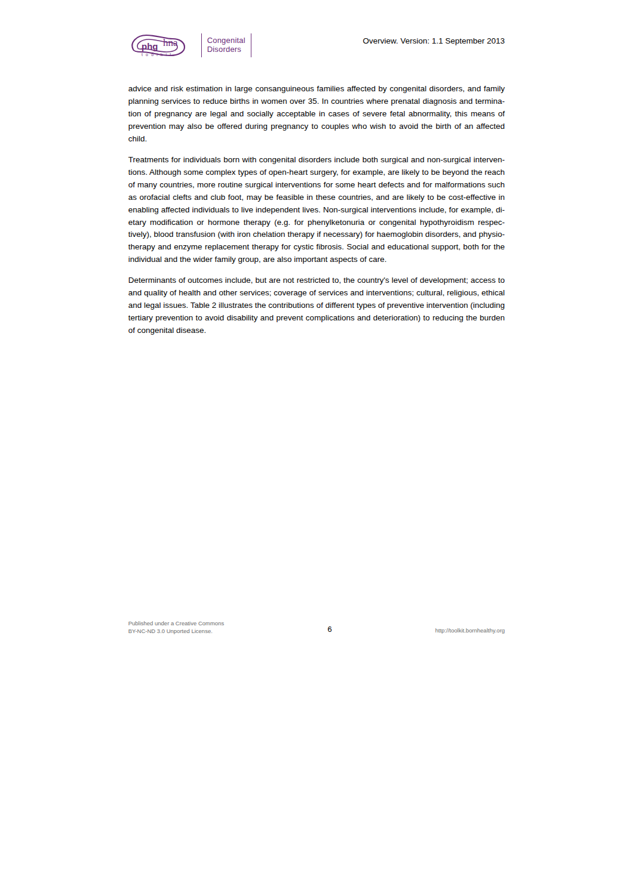phg hna t o o l k i t
Congenital Disorders
Overview. Version: 1.1 September 2013
advice and risk estimation in large consanguineous families affected by congenital disorders, and family planning services to reduce births in women over 35. In countries where prenatal diagnosis and termination of pregnancy are legal and socially acceptable in cases of severe fetal abnormality, this means of prevention may also be offered during pregnancy to couples who wish to avoid the birth of an affected child.
Treatments for individuals born with congenital disorders include both surgical and non-surgical interventions. Although some complex types of open-heart surgery, for example, are likely to be beyond the reach of many countries, more routine surgical interventions for some heart defects and for malformations such as orofacial clefts and club foot, may be feasible in these countries, and are likely to be cost-effective in enabling affected individuals to live independent lives. Non-surgical interventions include, for example, dietary modification or hormone therapy (e.g. for phenylketonuria or congenital hypothyroidism respectively), blood transfusion (with iron chelation therapy if necessary) for haemoglobin disorders, and physiotherapy and enzyme replacement therapy for cystic fibrosis. Social and educational support, both for the individual and the wider family group, are also important aspects of care.
Determinants of outcomes include, but are not restricted to, the country's level of development; access to and quality of health and other services; coverage of services and interventions; cultural, religious, ethical and legal issues. Table 2 illustrates the contributions of different types of preventive intervention (including tertiary prevention to avoid disability and prevent complications and deterioration) to reducing the burden of congenital disease.
Published under a Creative Commons
BY-NC-ND 3.0 Unported License.
6
http://toolkit.bornhealthy.org